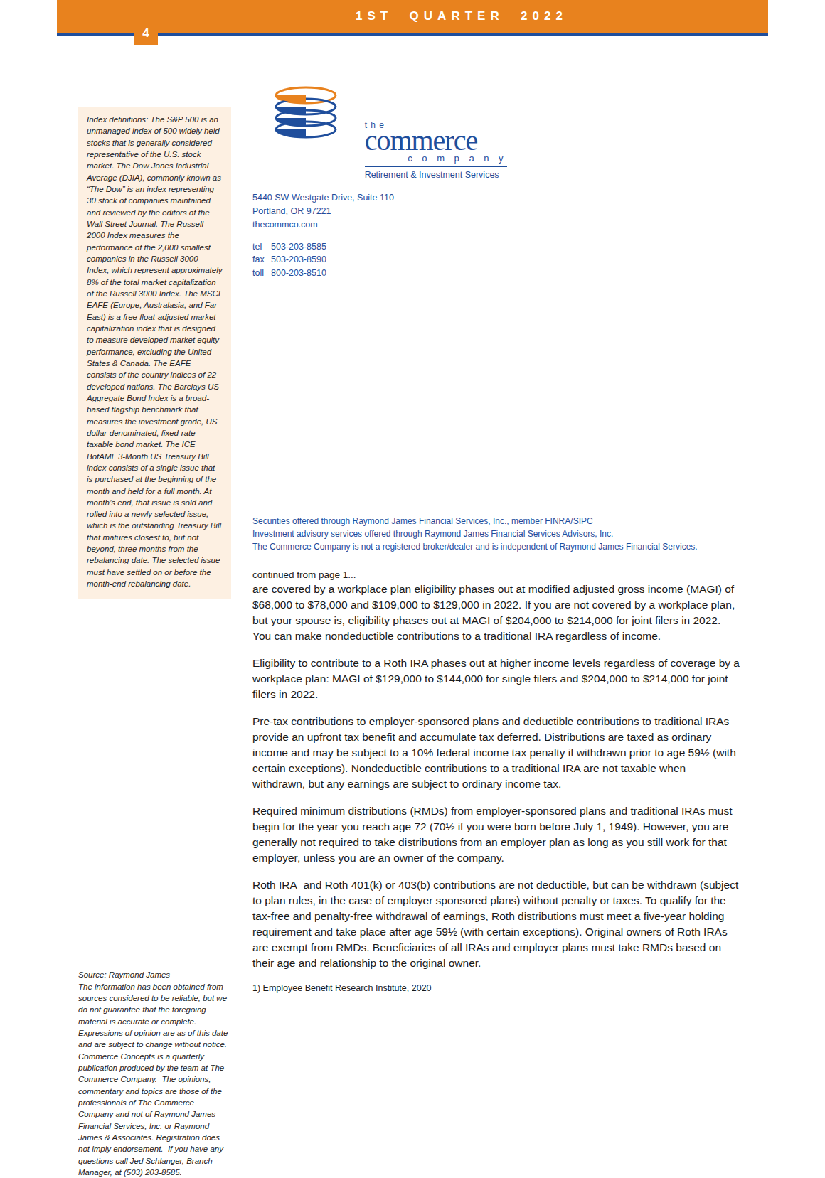1ST QUARTER 2022
4
Index definitions: The S&P 500 is an unmanaged index of 500 widely held stocks that is generally considered representative of the U.S. stock market. The Dow Jones Industrial Average (DJIA), commonly known as “The Dow” is an index representing 30 stock of companies maintained and reviewed by the editors of the Wall Street Journal. The Russell 2000 Index measures the performance of the 2,000 smallest companies in the Russell 3000 Index, which represent approximately 8% of the total market capitalization of the Russell 3000 Index. The MSCI EAFE (Europe, Australasia, and Far East) is a free float-adjusted market capitalization index that is designed to measure developed market equity performance, excluding the United States & Canada. The EAFE consists of the country indices of 22 developed nations. The Barclays US Aggregate Bond Index is a broad-based flagship benchmark that measures the investment grade, US dollar-denominated, fixed-rate taxable bond market. The ICE BofAML 3-Month US Treasury Bill index consists of a single issue that is purchased at the beginning of the month and held for a full month. At month’s end, that issue is sold and rolled into a newly selected issue, which is the outstanding Treasury Bill that matures closest to, but not beyond, three months from the rebalancing date. The selected issue must have settled on or before the month-end rebalancing date.
Source: Raymond James
The information has been obtained from sources considered to be reliable, but we do not guarantee that the foregoing material is accurate or complete. Expressions of opinion are as of this date and are subject to change without notice. Commerce Concepts is a quarterly publication produced by the team at The Commerce Company. The opinions, commentary and topics are those of the professionals of The Commerce Company and not of Raymond James Financial Services, Inc. or Raymond James & Associates. Registration does not imply endorsement. If you have any questions call Jed Schlanger, Branch Manager, at (503) 203-8585.
t h e
commerce
c o m p a n y
Retirement & Investment Services
5440 SW Westgate Drive, Suite 110
Portland, OR 97221
thecommco.com
tel503-203-8585
fax503-203-8590
toll800-203-8510
Securities offered through Raymond James Financial Services, Inc., member FINRA/SIPC
Investment advisory services offered through Raymond James Financial Services Advisors, Inc.
The Commerce Company is not a registered broker/dealer and is independent of Raymond James Financial Services.
continued from page 1...
are covered by a workplace plan eligibility phases out at modified adjusted gross income (MAGI) of $68,000 to $78,000 and $109,000 to $129,000 in 2022. If you are not covered by a workplace plan, but your spouse is, eligibility phases out at MAGI of $204,000 to $214,000 for joint filers in 2022. You can make nondeductible contributions to a traditional IRA regardless of income.
Eligibility to contribute to a Roth IRA phases out at higher income levels regardless of coverage by a workplace plan: MAGI of $129,000 to $144,000 for single filers and $204,000 to $214,000 for joint filers in 2022.
Pre-tax contributions to employer-sponsored plans and deductible contributions to traditional IRAs provide an upfront tax benefit and accumulate tax deferred. Distributions are taxed as ordinary income and may be subject to a 10% federal income tax penalty if withdrawn prior to age 59½ (with certain exceptions). Nondeductible contributions to a traditional IRA are not taxable when withdrawn, but any earnings are subject to ordinary income tax.
Required minimum distributions (RMDs) from employer-sponsored plans and traditional IRAs must begin for the year you reach age 72 (70½ if you were born before July 1, 1949). However, you are generally not required to take distributions from an employer plan as long as you still work for that employer, unless you are an owner of the company.
Roth IRA and Roth 401(k) or 403(b) contributions are not deductible, but can be withdrawn (subject to plan rules, in the case of employer sponsored plans) without penalty or taxes. To qualify for the tax-free and penalty-free withdrawal of earnings, Roth distributions must meet a five-year holding requirement and take place after age 59½ (with certain exceptions). Original owners of Roth IRAs are exempt from RMDs. Beneficiaries of all IRAs and employer plans must take RMDs based on their age and relationship to the original owner.
1) Employee Benefit Research Institute, 2020